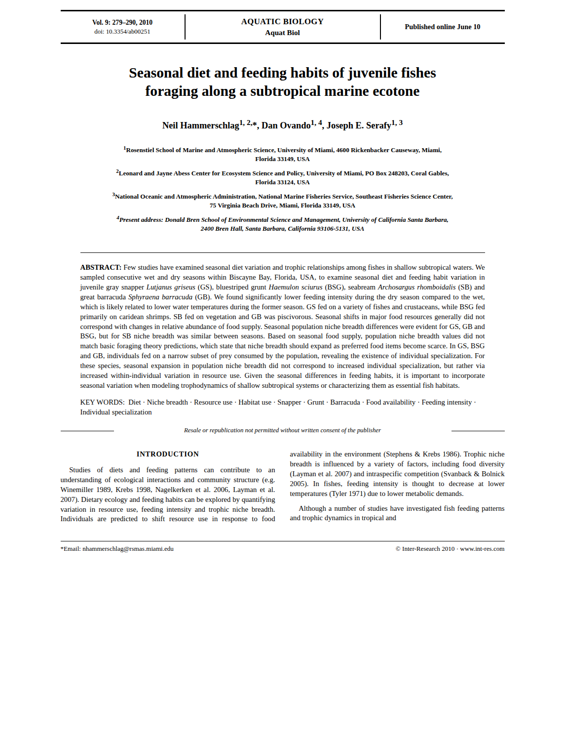| Vol. 9: 279–290, 2010 doi: 10.3354/ab00251 | AQUATIC BIOLOGY Aquat Biol | Published online June 10 |
Seasonal diet and feeding habits of juvenile fishes
foraging along a subtropical marine ecotone
Neil Hammerschlag1, 2,*, Dan Ovando1, 4, Joseph E. Serafy1, 3
1Rosenstiel School of Marine and Atmospheric Science, University of Miami, 4600 Rickenbacker Causeway, Miami,
Florida 33149, USA
2Leonard and Jayne Abess Center for Ecosystem Science and Policy, University of Miami, PO Box 248203, Coral Gables,
Florida 33124, USA
3National Oceanic and Atmospheric Administration, National Marine Fisheries Service, Southeast Fisheries Science Center,
75 Virginia Beach Drive, Miami, Florida 33149, USA
4Present address: Donald Bren School of Environmental Science and Management, University of California Santa Barbara,
2400 Bren Hall, Santa Barbara, California 93106-5131, USA
ABSTRACT: Few studies have examined seasonal diet variation and trophic relationships among fishes in shallow subtropical waters. We sampled consecutive wet and dry seasons within Biscayne Bay, Florida, USA, to examine seasonal diet and feeding habit variation in juvenile gray snapper Lutjanus griseus (GS), bluestriped grunt Haemulon sciurus (BSG), seabream Archosargus rhomboidalis (SB) and great barracuda Sphyraena barracuda (GB). We found significantly lower feeding intensity during the dry season compared to the wet, which is likely related to lower water temperatures during the former season. GS fed on a variety of fishes and crustaceans, while BSG fed primarily on caridean shrimps. SB fed on vegetation and GB was piscivorous. Seasonal shifts in major food resources generally did not correspond with changes in relative abundance of food supply. Seasonal population niche breadth differences were evident for GS, GB and BSG, but for SB niche breadth was similar between seasons. Based on seasonal food supply, population niche breadth values did not match basic foraging theory predictions, which state that niche breadth should expand as preferred food items become scarce. In GS, BSG and GB, individuals fed on a narrow subset of prey consumed by the population, revealing the existence of individual specialization. For these species, seasonal expansion in population niche breadth did not correspond to increased individual specialization, but rather via increased within-individual variation in resource use. Given the seasonal differences in feeding habits, it is important to incorporate seasonal variation when modeling trophodynamics of shallow subtropical systems or characterizing them as essential fish habitats.
KEY WORDS: Diet · Niche breadth · Resource use · Habitat use · Snapper · Grunt · Barracuda · Food availability · Feeding intensity · Individual specialization
Resale or republication not permitted without written consent of the publisher
INTRODUCTION
Studies of diets and feeding patterns can contribute to an understanding of ecological interactions and community structure (e.g. Winemiller 1989, Krebs 1998, Nagelkerken et al. 2006, Layman et al. 2007). Dietary ecology and feeding habits can be explored by quantifying variation in resource use, feeding intensity and trophic niche breadth. Individuals are predicted to shift resource use in response to food availability in the environment (Stephens & Krebs 1986). Trophic niche breadth is influenced by a variety of factors, including food diversity (Layman et al. 2007) and intraspecific competition (Svanback & Bolnick 2005). In fishes, feeding intensity is thought to decrease at lower temperatures (Tyler 1971) due to lower metabolic demands.
Although a number of studies have investigated fish feeding patterns and trophic dynamics in tropical and
Email: nhammerschlag@rsmas.miami.edu © Inter-Research 2010 · www.int-res.com